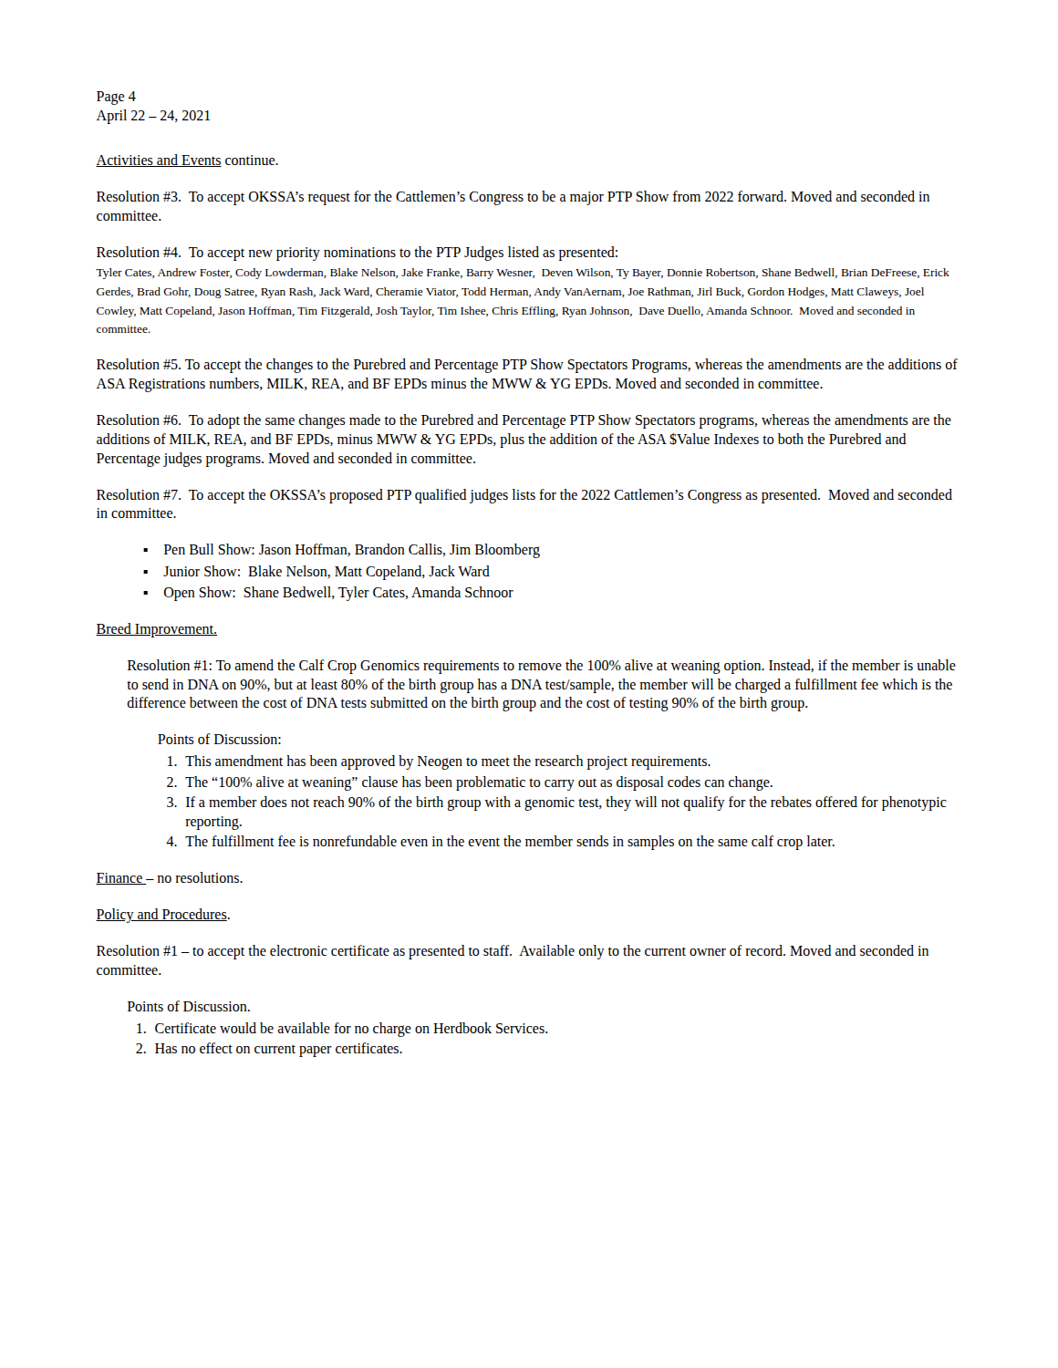Page 4
April 22 – 24, 2021
Activities and Events continue.
Resolution #3. To accept OKSSA’s request for the Cattlemen’s Congress to be a major PTP Show from 2022 forward. Moved and seconded in committee.
Resolution #4. To accept new priority nominations to the PTP Judges listed as presented:
Tyler Cates, Andrew Foster, Cody Lowderman, Blake Nelson, Jake Franke, Barry Wesner, Deven Wilson, Ty Bayer, Donnie Robertson, Shane Bedwell, Brian DeFreese, Erick Gerdes, Brad Gohr, Doug Satree, Ryan Rash, Jack Ward, Cheramie Viator, Todd Herman, Andy VanAernam, Joe Rathman, Jirl Buck, Gordon Hodges, Matt Claweys, Joel Cowley, Matt Copeland, Jason Hoffman, Tim Fitzgerald, Josh Taylor, Tim Ishee, Chris Effling, Ryan Johnson, Dave Duello, Amanda Schnoor. Moved and seconded in committee.
Resolution #5. To accept the changes to the Purebred and Percentage PTP Show Spectators Programs, whereas the amendments are the additions of ASA Registrations numbers, MILK, REA, and BF EPDs minus the MWW & YG EPDs. Moved and seconded in committee.
Resolution #6. To adopt the same changes made to the Purebred and Percentage PTP Show Spectators programs, whereas the amendments are the additions of MILK, REA, and BF EPDs, minus MWW & YG EPDs, plus the addition of the ASA $Value Indexes to both the Purebred and Percentage judges programs. Moved and seconded in committee.
Resolution #7. To accept the OKSSA’s proposed PTP qualified judges lists for the 2022 Cattlemen’s Congress as presented. Moved and seconded in committee.
Pen Bull Show: Jason Hoffman, Brandon Callis, Jim Bloomberg
Junior Show: Blake Nelson, Matt Copeland, Jack Ward
Open Show: Shane Bedwell, Tyler Cates, Amanda Schnoor
Breed Improvement.
Resolution #1: To amend the Calf Crop Genomics requirements to remove the 100% alive at weaning option. Instead, if the member is unable to send in DNA on 90%, but at least 80% of the birth group has a DNA test/sample, the member will be charged a fulfillment fee which is the difference between the cost of DNA tests submitted on the birth group and the cost of testing 90% of the birth group.
Points of Discussion:
This amendment has been approved by Neogen to meet the research project requirements.
The “100% alive at weaning” clause has been problematic to carry out as disposal codes can change.
If a member does not reach 90% of the birth group with a genomic test, they will not qualify for the rebates offered for phenotypic reporting.
The fulfillment fee is nonrefundable even in the event the member sends in samples on the same calf crop later.
Finance – no resolutions.
Policy and Procedures.
Resolution #1 – to accept the electronic certificate as presented to staff. Available only to the current owner of record. Moved and seconded in committee.
Points of Discussion.
Certificate would be available for no charge on Herdbook Services.
Has no effect on current paper certificates.